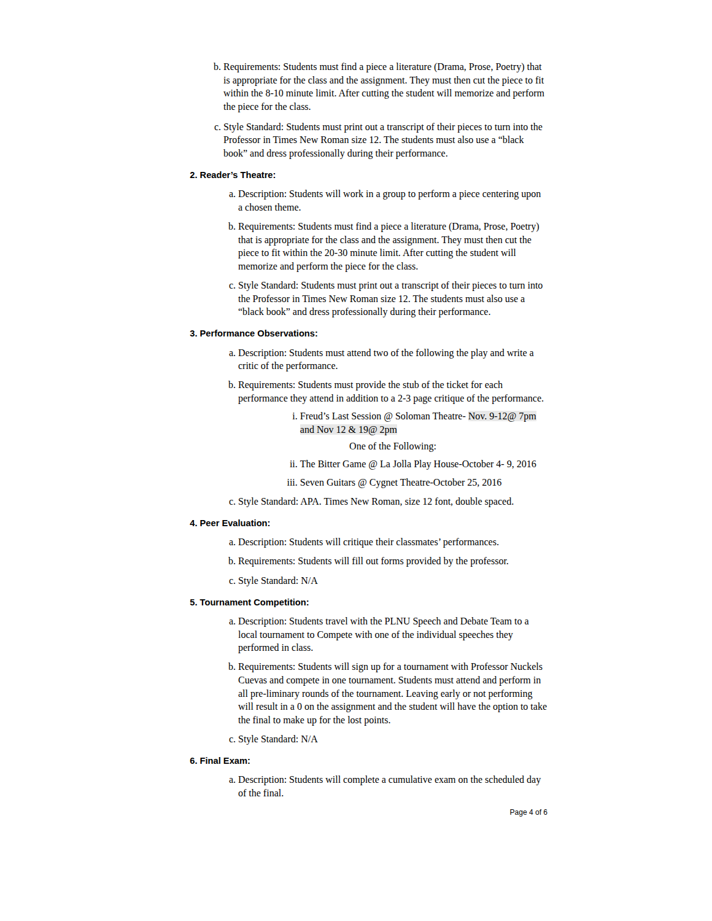Requirements: Students must find a piece a literature (Drama, Prose, Poetry) that is appropriate for the class and the assignment. They must then cut the piece to fit within the 8-10 minute limit. After cutting the student will memorize and perform the piece for the class.
Style Standard: Students must print out a transcript of their pieces to turn into the Professor in Times New Roman size 12. The students must also use a “black book” and dress professionally during their performance.
Reader’s Theatre:
Description: Students will work in a group to perform a piece centering upon a chosen theme.
Requirements: Students must find a piece a literature (Drama, Prose, Poetry) that is appropriate for the class and the assignment. They must then cut the piece to fit within the 20-30 minute limit. After cutting the student will memorize and perform the piece for the class.
Style Standard: Students must print out a transcript of their pieces to turn into the Professor in Times New Roman size 12. The students must also use a “black book” and dress professionally during their performance.
Performance Observations:
Description: Students must attend two of the following the play and write a critic of the performance.
Requirements: Students must provide the stub of the ticket for each performance they attend in addition to a 2-3 page critique of the performance.
Freud’s Last Session @ Soloman Theatre- Nov. 9-12@ 7pm and Nov 12 & 19@ 2pm
One of the Following:
The Bitter Game @ La Jolla Play House-October 4- 9, 2016
Seven Guitars @ Cygnet Theatre-October 25, 2016
Style Standard: APA. Times New Roman, size 12 font, double spaced.
Peer Evaluation:
Description: Students will critique their classmates’ performances.
Requirements: Students will fill out forms provided by the professor.
Style Standard: N/A
Tournament Competition:
Description: Students travel with the PLNU Speech and Debate Team to a local tournament to Compete with one of the individual speeches they performed in class.
Requirements: Students will sign up for a tournament with Professor Nuckels Cuevas and compete in one tournament. Students must attend and perform in all pre-liminary rounds of the tournament. Leaving early or not performing will result in a 0 on the assignment and the student will have the option to take the final to make up for the lost points.
Style Standard: N/A
Final Exam:
Description: Students will complete a cumulative exam on the scheduled day of the final.
Page 4 of 6